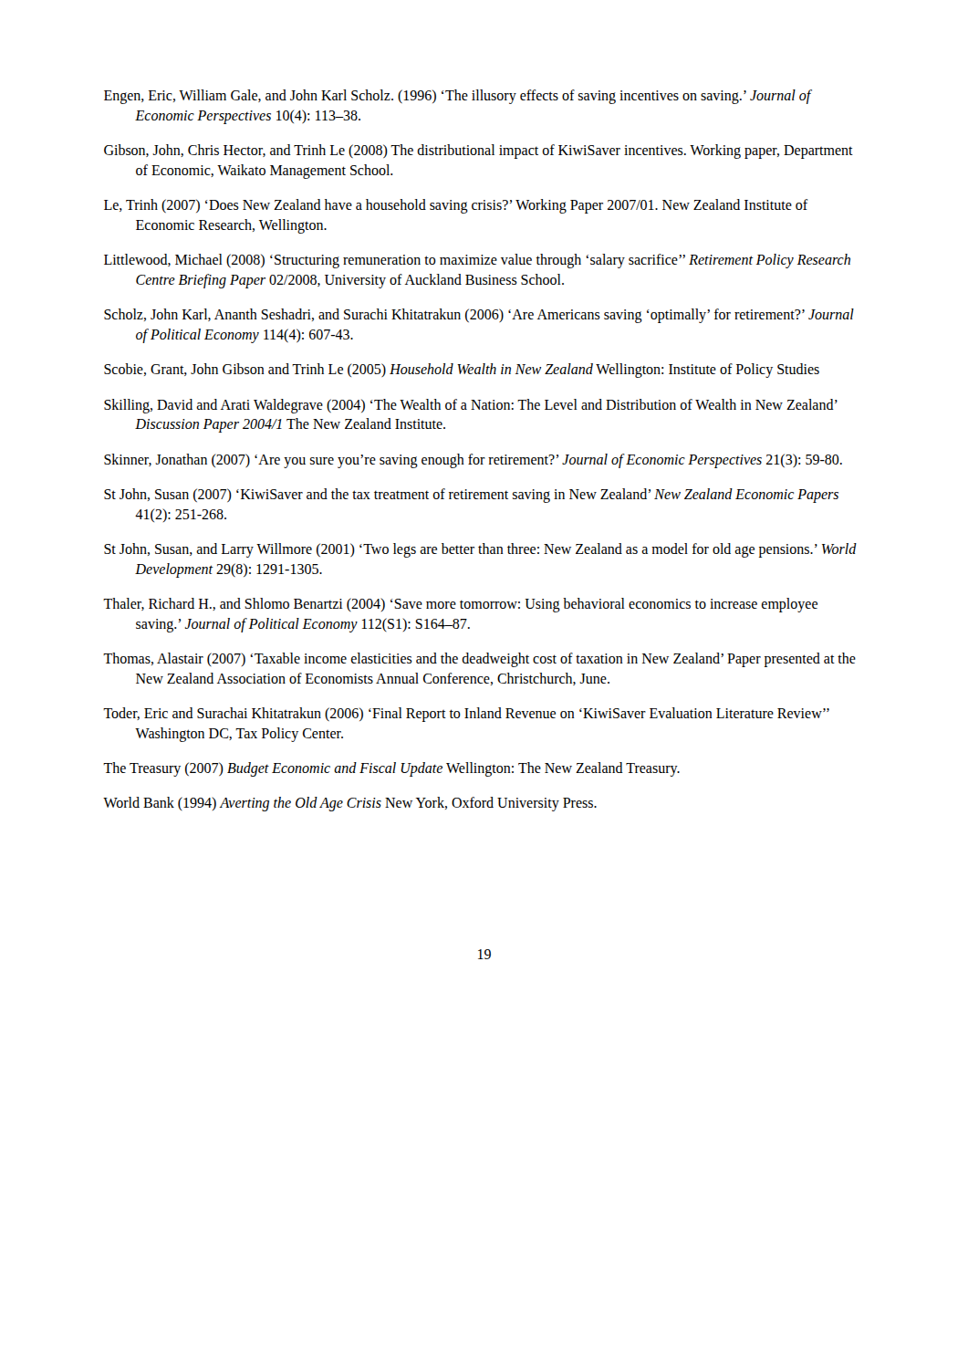Engen, Eric, William Gale, and John Karl Scholz. (1996) ‘The illusory effects of saving incentives on saving.’ Journal of Economic Perspectives 10(4): 113–38.
Gibson, John, Chris Hector, and Trinh Le (2008) The distributional impact of KiwiSaver incentives. Working paper, Department of Economic, Waikato Management School.
Le, Trinh (2007) ‘Does New Zealand have a household saving crisis?’ Working Paper 2007/01. New Zealand Institute of Economic Research, Wellington.
Littlewood, Michael (2008) ‘Structuring remuneration to maximize value through ‘salary sacrifice’’ Retirement Policy Research Centre Briefing Paper 02/2008, University of Auckland Business School.
Scholz, John Karl, Ananth Seshadri, and Surachi Khitatrakun (2006) ‘Are Americans saving ‘optimally’ for retirement?’ Journal of Political Economy 114(4): 607-43.
Scobie, Grant, John Gibson and Trinh Le (2005) Household Wealth in New Zealand Wellington: Institute of Policy Studies
Skilling, David and Arati Waldegrave (2004) ‘The Wealth of a Nation: The Level and Distribution of Wealth in New Zealand’ Discussion Paper 2004/1 The New Zealand Institute.
Skinner, Jonathan (2007) ‘Are you sure you’re saving enough for retirement?’ Journal of Economic Perspectives 21(3): 59-80.
St John, Susan (2007) ‘KiwiSaver and the tax treatment of retirement saving in New Zealand’ New Zealand Economic Papers 41(2): 251-268.
St John, Susan, and Larry Willmore (2001) ‘Two legs are better than three: New Zealand as a model for old age pensions.’ World Development 29(8): 1291-1305.
Thaler, Richard H., and Shlomo Benartzi (2004) ‘Save more tomorrow: Using behavioral economics to increase employee saving.’ Journal of Political Economy 112(S1): S164–87.
Thomas, Alastair (2007) ‘Taxable income elasticities and the deadweight cost of taxation in New Zealand’ Paper presented at the New Zealand Association of Economists Annual Conference, Christchurch, June.
Toder, Eric and Surachai Khitatrakun (2006) ‘Final Report to Inland Revenue on ‘KiwiSaver Evaluation Literature Review’’ Washington DC, Tax Policy Center.
The Treasury (2007) Budget Economic and Fiscal Update Wellington: The New Zealand Treasury.
World Bank (1994) Averting the Old Age Crisis New York, Oxford University Press.
19